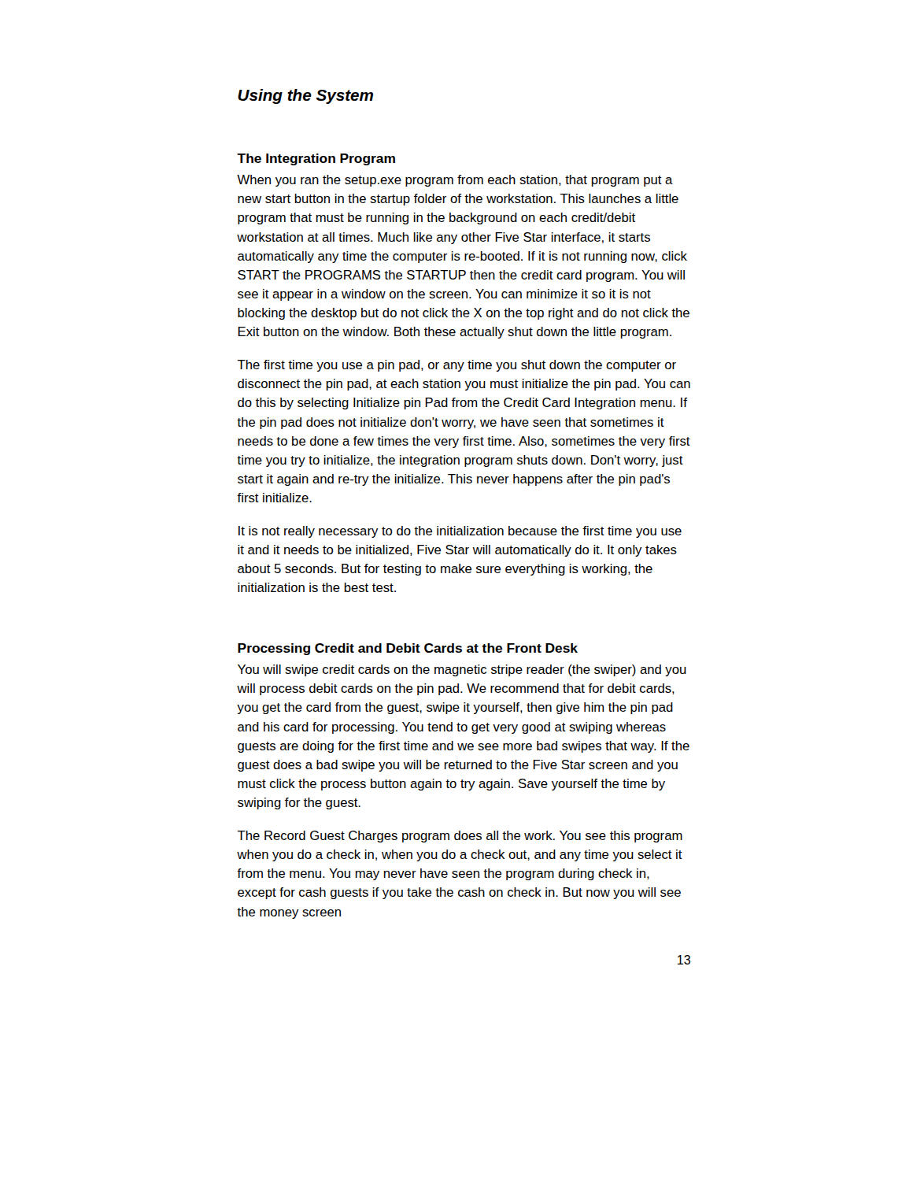Using the System
The Integration Program
When you ran the setup.exe program from each station, that program put a new start button in the startup folder of the workstation. This launches a little program that must be running in the background on each credit/debit workstation at all times. Much like any other Five Star interface, it starts automatically any time the computer is re-booted. If it is not running now, click START the PROGRAMS the STARTUP then the credit card program. You will see it appear in a window on the screen. You can minimize it so it is not blocking the desktop but do not click the X on the top right and do not click the Exit button on the window. Both these actually shut down the little program.
The first time you use a pin pad, or any time you shut down the computer or disconnect the pin pad, at each station you must initialize the pin pad. You can do this by selecting Initialize pin Pad from the Credit Card Integration menu. If the pin pad does not initialize don't worry, we have seen that sometimes it needs to be done a few times the very first time. Also, sometimes the very first time you try to initialize, the integration program shuts down. Don't worry, just start it again and re-try the initialize. This never happens after the pin pad's first initialize.
It is not really necessary to do the initialization because the first time you use it and it needs to be initialized, Five Star will automatically do it. It only takes about 5 seconds. But for testing to make sure everything is working, the initialization is the best test.
Processing Credit and Debit Cards at the Front Desk
You will swipe credit cards on the magnetic stripe reader (the swiper) and you will process debit cards on the pin pad. We recommend that for debit cards, you get the card from the guest, swipe it yourself, then give him the pin pad and his card for processing. You tend to get very good at swiping whereas guests are doing for the first time and we see more bad swipes that way. If the guest does a bad swipe you will be returned to the Five Star screen and you must click the process button again to try again. Save yourself the time by swiping for the guest.
The Record Guest Charges program does all the work. You see this program when you do a check in, when you do a check out, and any time you select it from the menu. You may never have seen the program during check in, except for cash guests if you take the cash on check in. But now you will see the money screen
13